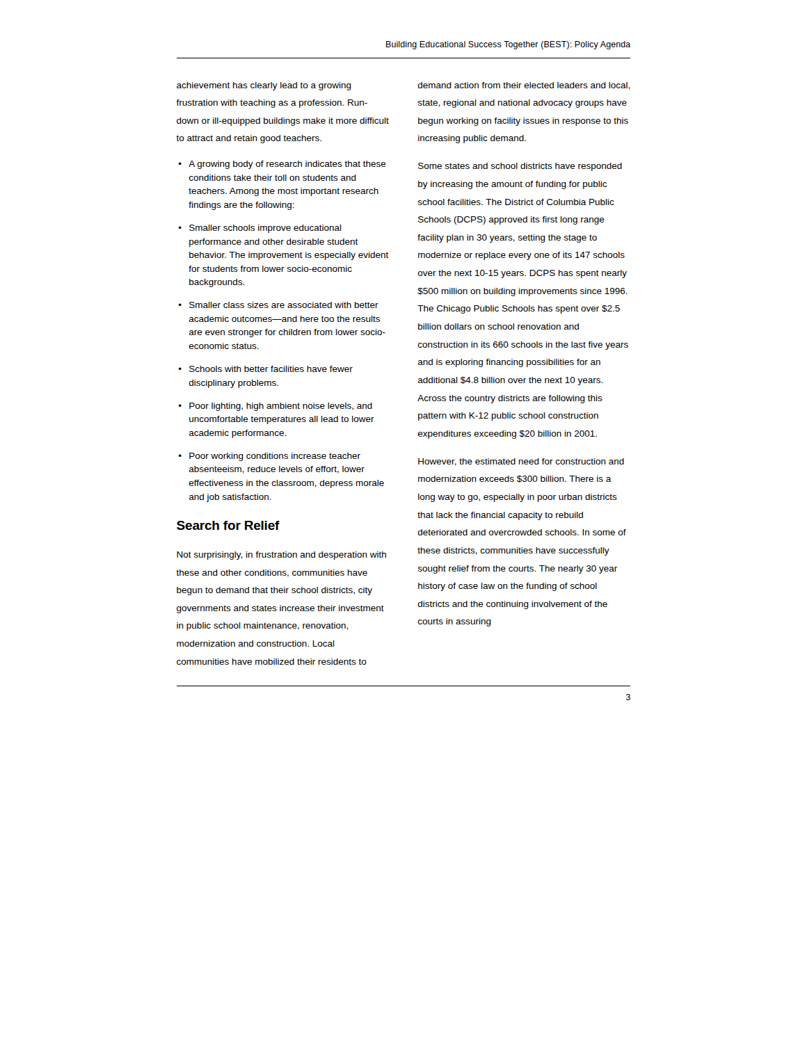Building Educational Success Together (BEST): Policy Agenda
achievement has clearly lead to a growing frustration with teaching as a profession. Run-down or ill-equipped buildings make it more difficult to attract and retain good teachers.
A growing body of research indicates that these conditions take their toll on students and teachers. Among the most important research findings are the following:
Smaller schools improve educational performance and other desirable student behavior. The improvement is especially evident for students from lower socio-economic backgrounds.
Smaller class sizes are associated with better academic outcomes—and here too the results are even stronger for children from lower socio-economic status.
Schools with better facilities have fewer disciplinary problems.
Poor lighting, high ambient noise levels, and uncomfortable temperatures all lead to lower academic performance.
Poor working conditions increase teacher absenteeism, reduce levels of effort, lower effectiveness in the classroom, depress morale and job satisfaction.
Search for Relief
Not surprisingly, in frustration and desperation with these and other conditions, communities have begun to demand that their school districts, city governments and states increase their investment in public school maintenance, renovation, modernization and construction. Local communities have mobilized their residents to demand action from their elected leaders and local, state, regional and national advocacy groups have begun working on facility issues in response to this increasing public demand.
Some states and school districts have responded by increasing the amount of funding for public school facilities. The District of Columbia Public Schools (DCPS) approved its first long range facility plan in 30 years, setting the stage to modernize or replace every one of its 147 schools over the next 10-15 years. DCPS has spent nearly $500 million on building improvements since 1996. The Chicago Public Schools has spent over $2.5 billion dollars on school renovation and construction in its 660 schools in the last five years and is exploring financing possibilities for an additional $4.8 billion over the next 10 years. Across the country districts are following this pattern with K-12 public school construction expenditures exceeding $20 billion in 2001.
However, the estimated need for construction and modernization exceeds $300 billion. There is a long way to go, especially in poor urban districts that lack the financial capacity to rebuild deteriorated and overcrowded schools. In some of these districts, communities have successfully sought relief from the courts. The nearly 30 year history of case law on the funding of school districts and the continuing involvement of the courts in assuring
3